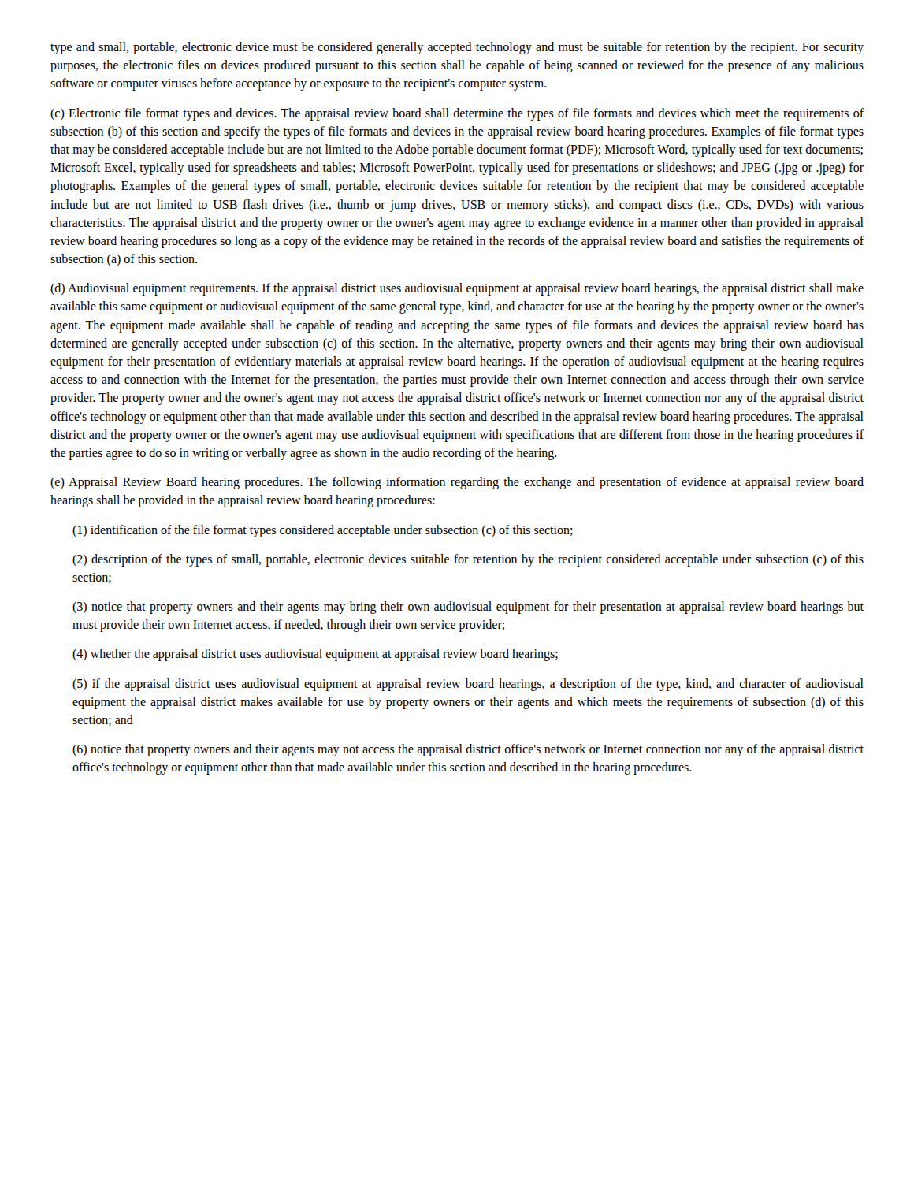type and small, portable, electronic device must be considered generally accepted technology and must be suitable for retention by the recipient. For security purposes, the electronic files on devices produced pursuant to this section shall be capable of being scanned or reviewed for the presence of any malicious software or computer viruses before acceptance by or exposure to the recipient's computer system.
(c) Electronic file format types and devices. The appraisal review board shall determine the types of file formats and devices which meet the requirements of subsection (b) of this section and specify the types of file formats and devices in the appraisal review board hearing procedures. Examples of file format types that may be considered acceptable include but are not limited to the Adobe portable document format (PDF); Microsoft Word, typically used for text documents; Microsoft Excel, typically used for spreadsheets and tables; Microsoft PowerPoint, typically used for presentations or slideshows; and JPEG (.jpg or .jpeg) for photographs. Examples of the general types of small, portable, electronic devices suitable for retention by the recipient that may be considered acceptable include but are not limited to USB flash drives (i.e., thumb or jump drives, USB or memory sticks), and compact discs (i.e., CDs, DVDs) with various characteristics. The appraisal district and the property owner or the owner's agent may agree to exchange evidence in a manner other than provided in appraisal review board hearing procedures so long as a copy of the evidence may be retained in the records of the appraisal review board and satisfies the requirements of subsection (a) of this section.
(d) Audiovisual equipment requirements. If the appraisal district uses audiovisual equipment at appraisal review board hearings, the appraisal district shall make available this same equipment or audiovisual equipment of the same general type, kind, and character for use at the hearing by the property owner or the owner's agent. The equipment made available shall be capable of reading and accepting the same types of file formats and devices the appraisal review board has determined are generally accepted under subsection (c) of this section. In the alternative, property owners and their agents may bring their own audiovisual equipment for their presentation of evidentiary materials at appraisal review board hearings. If the operation of audiovisual equipment at the hearing requires access to and connection with the Internet for the presentation, the parties must provide their own Internet connection and access through their own service provider. The property owner and the owner's agent may not access the appraisal district office's network or Internet connection nor any of the appraisal district office's technology or equipment other than that made available under this section and described in the appraisal review board hearing procedures. The appraisal district and the property owner or the owner's agent may use audiovisual equipment with specifications that are different from those in the hearing procedures if the parties agree to do so in writing or verbally agree as shown in the audio recording of the hearing.
(e) Appraisal Review Board hearing procedures. The following information regarding the exchange and presentation of evidence at appraisal review board hearings shall be provided in the appraisal review board hearing procedures:
(1) identification of the file format types considered acceptable under subsection (c) of this section;
(2) description of the types of small, portable, electronic devices suitable for retention by the recipient considered acceptable under subsection (c) of this section;
(3) notice that property owners and their agents may bring their own audiovisual equipment for their presentation at appraisal review board hearings but must provide their own Internet access, if needed, through their own service provider;
(4) whether the appraisal district uses audiovisual equipment at appraisal review board hearings;
(5) if the appraisal district uses audiovisual equipment at appraisal review board hearings, a description of the type, kind, and character of audiovisual equipment the appraisal district makes available for use by property owners or their agents and which meets the requirements of subsection (d) of this section; and
(6) notice that property owners and their agents may not access the appraisal district office's network or Internet connection nor any of the appraisal district office's technology or equipment other than that made available under this section and described in the hearing procedures.